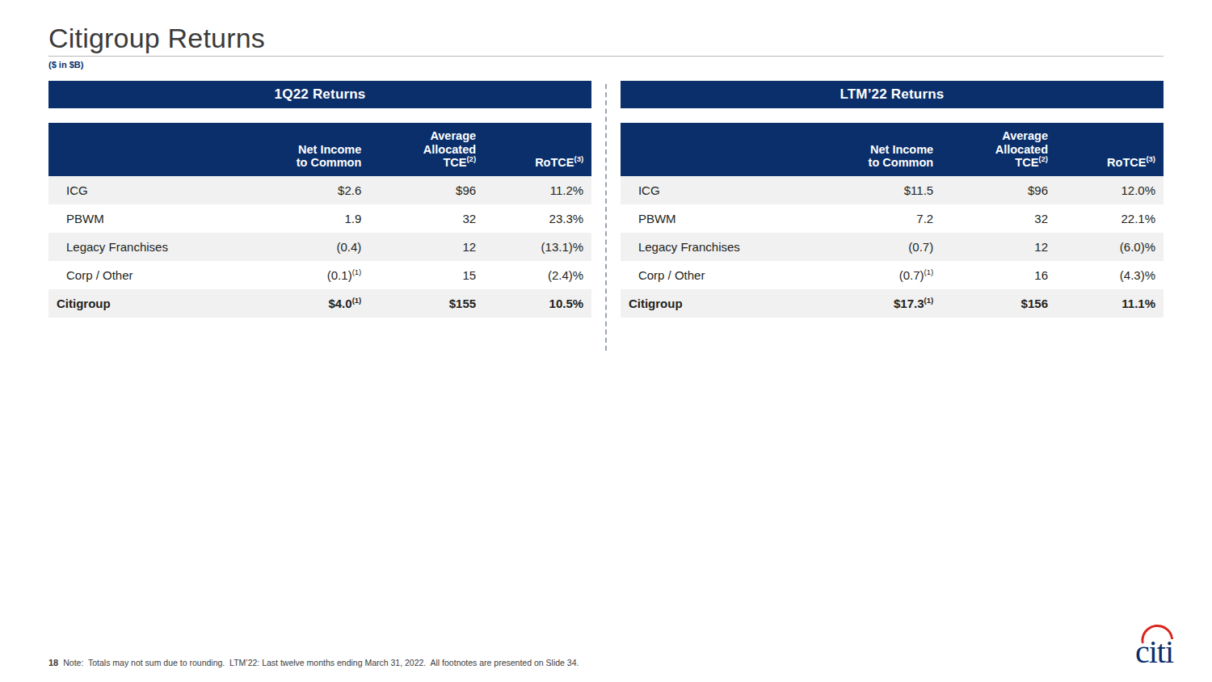Citigroup Returns
($ in $B)
1Q22 Returns
| | Net Income to Common | Average Allocated TCE (2) | RoTCE (3) |
| --- | --- | --- | --- |
| ICG | $2.6 | $96 | 11.2% |
| PBWM | 1.9 | 32 | 23.3% |
| Legacy Franchises | (0.4) | 12 | (13.1)% |
| Corp / Other | (0.1) (1) | 15 | (2.4)% |
| Citigroup | $4.0 (1) | $155 | 10.5% |
LTM’22 Returns
| | Net Income to Common | Average Allocated TCE (2) | RoTCE (3) |
| --- | --- | --- | --- |
| ICG | $11.5 | $96 | 12.0% |
| PBWM | 7.2 | 32 | 22.1% |
| Legacy Franchises | (0.7) | 12 | (6.0)% |
| Corp / Other | (0.7) (1) | 16 | (4.3)% |
| Citigroup | $17.3 (1) | $156 | 11.1% |
18 Note: Totals may not sum due to rounding. LTM’22: Last twelve months ending March 31, 2022. All footnotes are presented on Slide 34.
citi